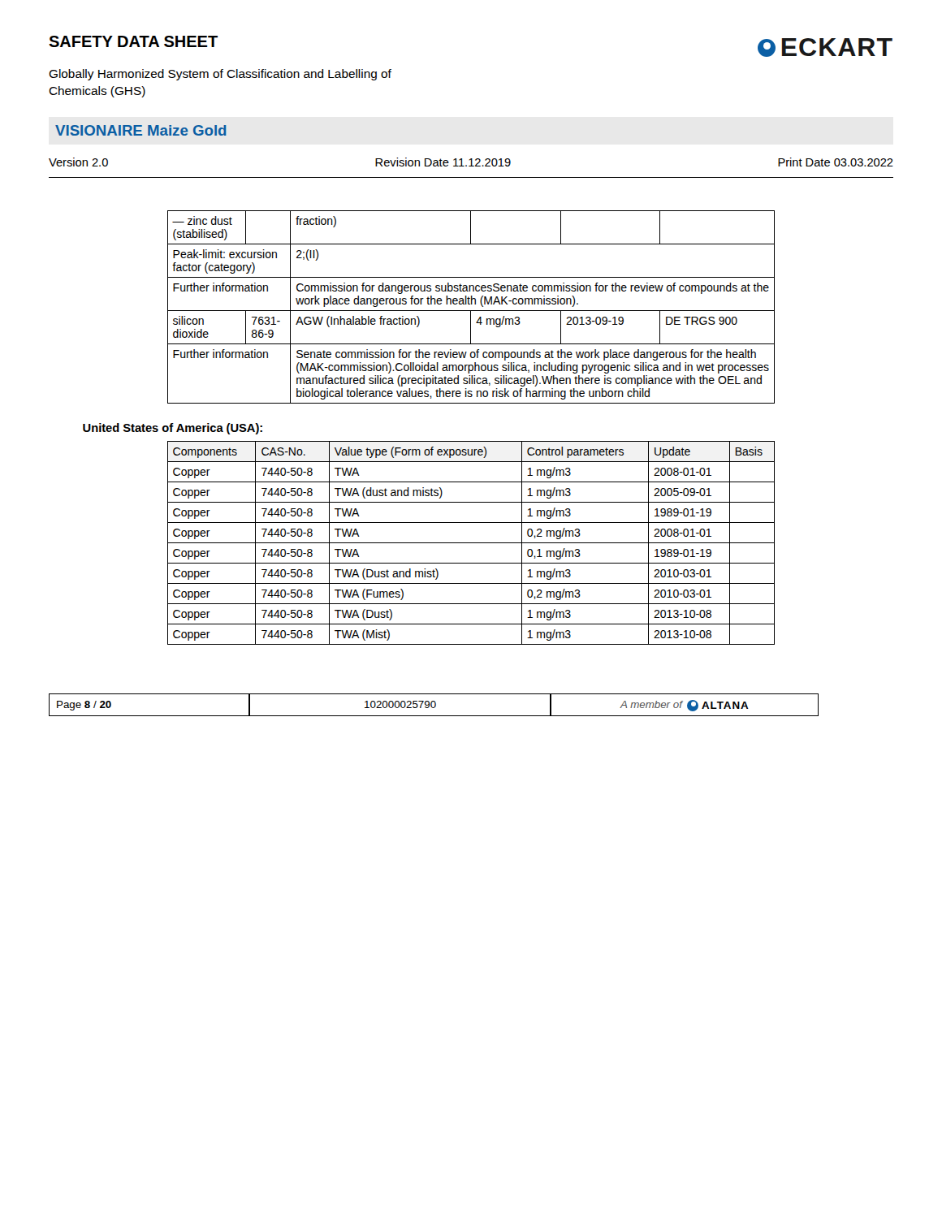SAFETY DATA SHEET
Globally Harmonized System of Classification and Labelling of
Chemicals (GHS)
ECKART
VISIONAIRE Maize Gold
Version 2.0 Revision Date 11.12.2019 Print Date 03.03.2022
| — zinc dust (stabilised) | | fraction) | | | |
| Peak-limit: excursion factor (category) | 2;(II) |
| Further information | Commission for dangerous substancesSenate commission for the review of compounds at the work place dangerous for the health (MAK-commission). |
| silicon dioxide | 7631-86-9 | AGW (Inhalable fraction) | 4 mg/m3 | 2013-09-19 | DE TRGS 900 |
| Further information | Senate commission for the review of compounds at the work place dangerous for the health (MAK-commission).Colloidal amorphous silica, including pyrogenic silica and in wet processes manufactured silica (precipitated silica, silicagel).When there is compliance with the OEL and biological tolerance values, there is no risk of harming the unborn child |
United States of America (USA):
| Components | CAS-No. | Value type (Form of exposure) | Control parameters | Update | Basis |
| --- | --- | --- | --- | --- | --- |
| Copper | 7440-50-8 | TWA | 1 mg/m3 | 2008-01-01 | |
| Copper | 7440-50-8 | TWA (dust and mists) | 1 mg/m3 | 2005-09-01 | |
| Copper | 7440-50-8 | TWA | 1 mg/m3 | 1989-01-19 | |
| Copper | 7440-50-8 | TWA | 0,2 mg/m3 | 2008-01-01 | |
| Copper | 7440-50-8 | TWA | 0,1 mg/m3 | 1989-01-19 | |
| Copper | 7440-50-8 | TWA (Dust and mist) | 1 mg/m3 | 2010-03-01 | |
| Copper | 7440-50-8 | TWA (Fumes) | 0,2 mg/m3 | 2010-03-01 | |
| Copper | 7440-50-8 | TWA (Dust) | 1 mg/m3 | 2013-10-08 | |
| Copper | 7440-50-8 | TWA (Mist) | 1 mg/m3 | 2013-10-08 | |
Page 8 / 20
102000025790
A member of ALTANA